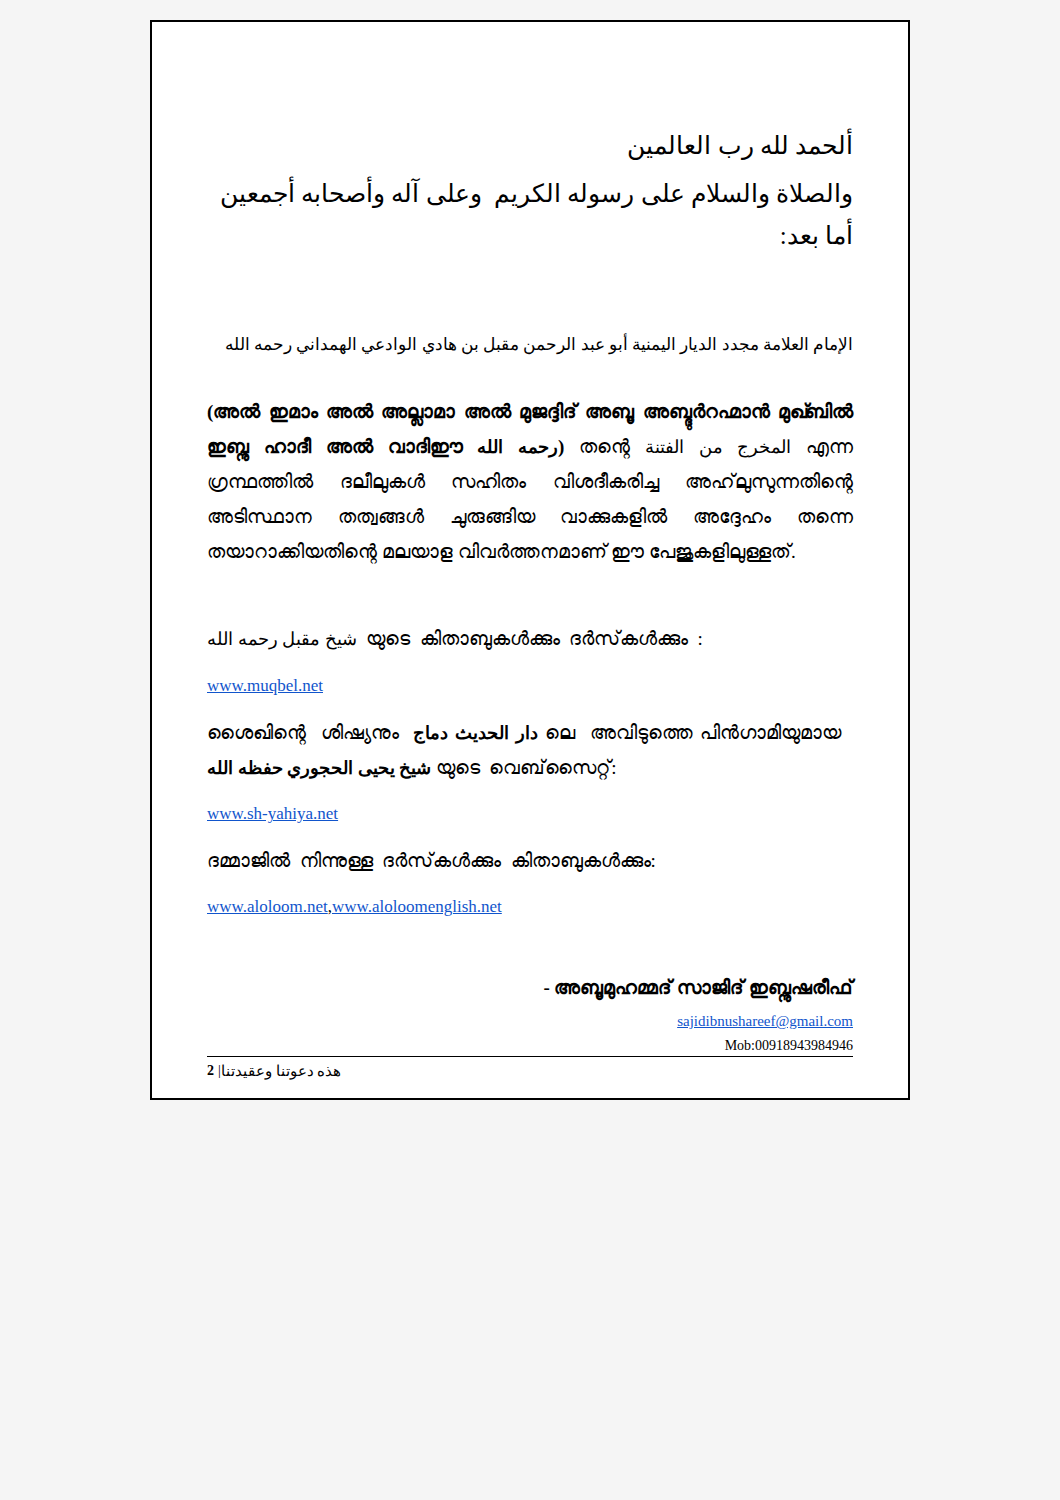ألحمد لله رب العالمين
والصلاة والسلام على رسوله الكريم وعلى آله وأصحابه أجمعين
أما بعد:
الإمام العلامة مجدد الديار اليمنية أبو عبد الرحمن مقبل بن هادي الوادعي الهمداني رحمه الله
(അൽ ഇമാം അൽ അല്ലാമാ അൽ മുജദ്ദിദ് അബൂ അബ്ദുർറഹ്മാൻ മുഖ്ബിൽ ഇബ്നു ഹാദീ അൽ വാദിഈ رحمه الله) തന്റെ المخرج من الفتنة എന്ന ഗ്രന്ഥത്തിൽ ദലീലുകൾ സഹിതം വിശദീകരിച്ച അഹ്‌ലുസുന്നതിന്റെ അടിസ്ഥാന തത്വങ്ങൾ ചുരുങ്ങിയ വാക്കുകളിൽ അദ്ദേഹം തന്നെ തയാറാക്കിയതിന്റെ മലയാള വിവർത്തനമാണ് ഈ പേജുകളിലുള്ളത്.
شيخ مقبل رحمه الله യുടെ കിതാബുകൾക്കും ദർസ്‌കൾക്കും :
www.muqbel.net
ശൈഖിന്റെ ശിഷ്യനും دار الحديث دماج ലെ അവിടുത്തെ പിൻഗാമിയുമായ شيخ يحيى الحجوري حفظه الله യുടെ വെബ്‌സൈറ്റ്:
www.sh-yahiya.net
ദമ്മാജിൽ നിന്നുള്ള ദർസ്‌കൾക്കും കിതാബുകൾക്കും:
www.aloloom.net,www.aloloomenglish.net
- അബൂമുഹമ്മദ് സാജിദ് ഇബ്നുഷരീഫ്
sajidibnushareef@gmail.com
Mob:00918943984946
2 | هذه دعوتنا وعقيدتنا